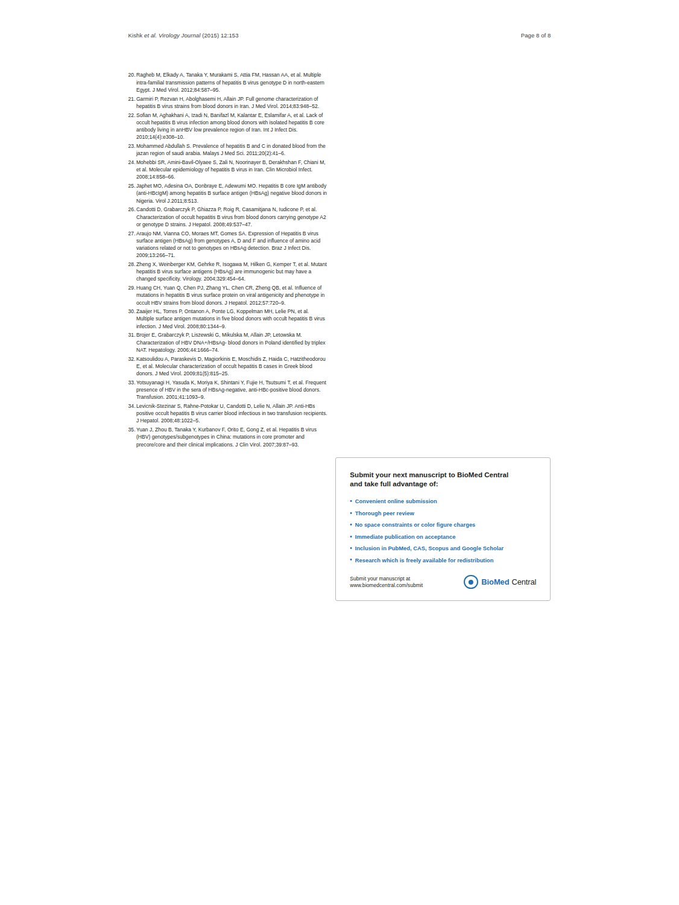Kishk et al. Virology Journal (2015) 12:153
Page 8 of 8
Ragheb M, Elkady A, Tanaka Y, Murakami S, Attia FM, Hassan AA, et al. Multiple intra-familial transmission patterns of hepatitis B virus genotype D in north-eastern Egypt. J Med Virol. 2012;84:587–95.
Garmiri P, Rezvan H, Abolghasemi H, Allain JP. Full genome characterization of hepatitis B virus strains from blood donors in Iran. J Med Virol. 2014;83:948–52.
Sofian M, Aghakhani A, Izadi N, Banifazl M, Kalantar E, Eslamifar A, et al. Lack of occult hepatitis B virus infection among blood donors with isolated hepatitis B core antibody living in anHBV low prevalence region of Iran. Int J Infect Dis. 2010;14(4):e308–10.
Mohammed Abdullah S. Prevalence of hepatitis B and C in donated blood from the jazan region of saudi arabia. Malays J Med Sci. 2011;20(2):41–6.
Mohebbi SR, Amini-Bavil-Olyaee S, Zali N, Noorinayer B, Derakhshan F, Chiani M, et al. Molecular epidemiology of hepatitis B virus in Iran. Clin Microbiol Infect. 2008;14:858–66.
Japhet MO, Adesina OA, Donbraye E, Adewumi MO. Hepatitis B core IgM antibody (anti-HBcIgM) among hepatitis B surface antigen (HBsAg) negative blood donors in Nigeria. Virol J.2011;8:513.
Candotti D, Grabarczyk P, Ghiazza P, Roig R, Casamitjana N, Iudicone P, et al. Characterization of occult hepatitis B virus from blood donors carrying genotype A2 or genotype D strains. J Hepatol. 2008;49:537–47.
Araujo NM, Vianna CO, Moraes MT, Gomes SA. Expression of Hepatitis B virus surface antigen (HBsAg) from genotypes A, D and F and influence of amino acid variations related or not to genotypes on HBsAg detection. Braz J Infect Dis. 2009;13:266–71.
Zheng X, Weinberger KM, Gehrke R, Isogawa M, Hilken G, Kemper T, et al. Mutant hepatitis B virus surface antigens (HBsAg) are immunogenic but may have a changed specificity. Virology. 2004;329:454–64.
Huang CH, Yuan Q, Chen PJ, Zhang YL, Chen CR, Zheng QB, et al. Influence of mutations in hepatitis B virus surface protein on viral antigenicity and phenotype in occult HBV strains from blood donors. J Hepatol. 2012;57:720–9.
Zaaijer HL, Torres P, Ontanon A, Ponte LG, Koppelman MH, Lelie PN, et al. Multiple surface antigen mutations in five blood donors with occult hepatitis B virus infection. J Med Virol. 2008;80:1344–9.
Brojer E, Grabarczyk P, Liszewski G, Mikulska M, Allain JP, Letowska M. Characterization of HBV DNA+/HBsAg- blood donors in Poland identified by triplex NAT. Hepatology. 2006;44:1666–74.
Katsoulidou A, Paraskevis D, Magiorkinis E, Moschidis Z, Haida C, Hatzitheodorou E, et al. Molecular characterization of occult hepatitis B cases in Greek blood donors. J Med Virol. 2009;81(5):815–25.
Yotsuyanagi H, Yasuda K, Moriya K, Shintani Y, Fujie H, Tsutsumi T, et al. Frequent presence of HBV in the sera of HBsAg-negative, anti-HBc-positive blood donors. Transfusion. 2001;41:1093–9.
Levicnik-Stezinar S, Rahne-Potokar U, Candotti D, Lelie N, Allain JP. Anti-HBs positive occult hepatitis B virus carrier blood infectious in two transfusion recipients. J Hepatol. 2008;48:1022–5.
Yuan J, Zhou B, Tanaka Y, Kurbanov F, Orito E, Gong Z, et al. Hepatitis B virus (HBV) genotypes/subgenotypes in China: mutations in core promoter and precore/core and their clinical implications. J Clin Virol. 2007;39:87–93.
Submit your next manuscript to BioMed Central
and take full advantage of:
Convenient online submission
Thorough peer review
No space constraints or color figure charges
Immediate publication on acceptance
Inclusion in PubMed, CAS, Scopus and Google Scholar
Research which is freely available for redistribution
Submit your manuscript at www.biomedcentral.com/submit
Bio Med Central